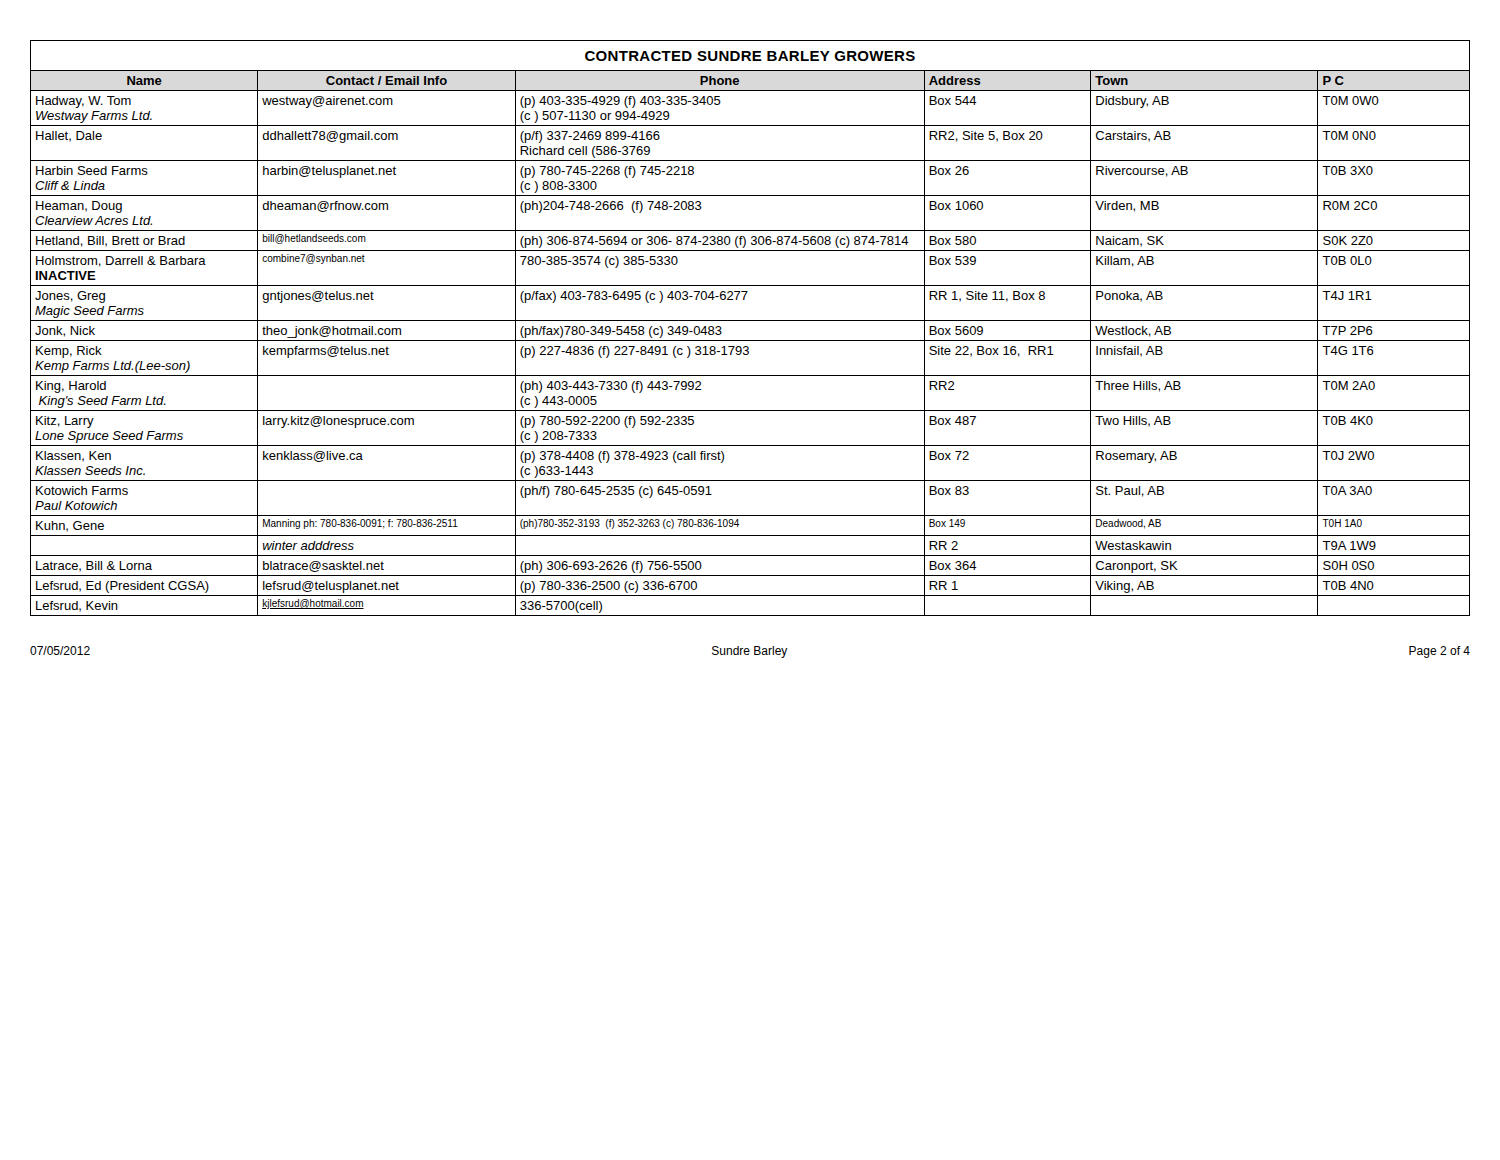CONTRACTED SUNDRE BARLEY GROWERS
| Name | Contact / Email Info | Phone | Address | Town | P C |
| --- | --- | --- | --- | --- | --- |
| Hadway, W. Tom Westway Farms Ltd. | westway@airenet.com | (p) 403-335-4929 (f) 403-335-3405 (c ) 507-1130 or 994-4929 | Box 544 | Didsbury, AB | T0M 0W0 |
| Hallet, Dale | ddhallett78@gmail.com | (p/f) 337-2469 899-4166 Richard cell (586-3769 | RR2, Site 5, Box 20 | Carstairs, AB | T0M 0N0 |
| Harbin Seed Farms Cliff & Linda | harbin@telusplanet.net | (p) 780-745-2268 (f) 745-2218 (c ) 808-3300 | Box 26 | Rivercourse, AB | T0B 3X0 |
| Heaman, Doug Clearview Acres Ltd. | dheaman@rfnow.com | (ph)204-748-2666 (f) 748-2083 | Box 1060 | Virden, MB | R0M 2C0 |
| Hetland, Bill, Brett or Brad | bill@hetlandseeds.com | (ph) 306-874-5694 or 306- 874-2380 (f) 306-874-5608 (c) 874-7814 | Box 580 | Naicam, SK | S0K 2Z0 |
| Holmstrom, Darrell & Barbara INACTIVE | combine7@synban.net | 780-385-3574 (c) 385-5330 | Box 539 | Killam, AB | T0B 0L0 |
| Jones, Greg Magic Seed Farms | gntjones@telus.net | (p/fax) 403-783-6495 (c ) 403-704-6277 | RR 1, Site 11, Box 8 | Ponoka, AB | T4J 1R1 |
| Jonk, Nick | theo_jonk@hotmail.com | (ph/fax)780-349-5458 (c) 349-0483 | Box 5609 | Westlock, AB | T7P 2P6 |
| Kemp, Rick Kemp Farms Ltd.(Lee-son) | kempfarms@telus.net | (p) 227-4836 (f) 227-8491 (c ) 318-1793 | Site 22, Box 16, RR1 | Innisfail, AB | T4G 1T6 |
| King, Harold King's Seed Farm Ltd. | | (ph) 403-443-7330 (f) 443-7992 (c ) 443-0005 | RR2 | Three Hills, AB | T0M 2A0 |
| Kitz, Larry Lone Spruce Seed Farms | larry.kitz@lonespruce.com | (p) 780-592-2200 (f) 592-2335 (c ) 208-7333 | Box 487 | Two Hills, AB | T0B 4K0 |
| Klassen, Ken Klassen Seeds Inc. | kenklass@live.ca | (p) 378-4408 (f) 378-4923 (call first) (c )633-1443 | Box 72 | Rosemary, AB | T0J 2W0 |
| Kotowich Farms Paul Kotowich | | (ph/f) 780-645-2535 (c) 645-0591 | Box 83 | St. Paul, AB | T0A 3A0 |
| Kuhn, Gene | Manning ph: 780-836-0091; f: 780-836-2511 | (ph)780-352-3193 (f) 352-3263 (c) 780-836-1094 | Box 149 | Deadwood, AB | T0H 1A0 |
| | winter adddress | | RR 2 | Westaskawin | T9A 1W9 |
| Latrace, Bill & Lorna | blatrace@sasktel.net | (ph) 306-693-2626 (f) 756-5500 | Box 364 | Caronport, SK | S0H 0S0 |
| Lefsrud, Ed (President CGSA) | lefsrud@telusplanet.net | (p) 780-336-2500 (c) 336-6700 | RR 1 | Viking, AB | T0B 4N0 |
| Lefsrud, Kevin | kjlefsrud@hotmail.com | 336-5700(cell) | | | |
07/05/2012
Sundre Barley
Page 2 of 4